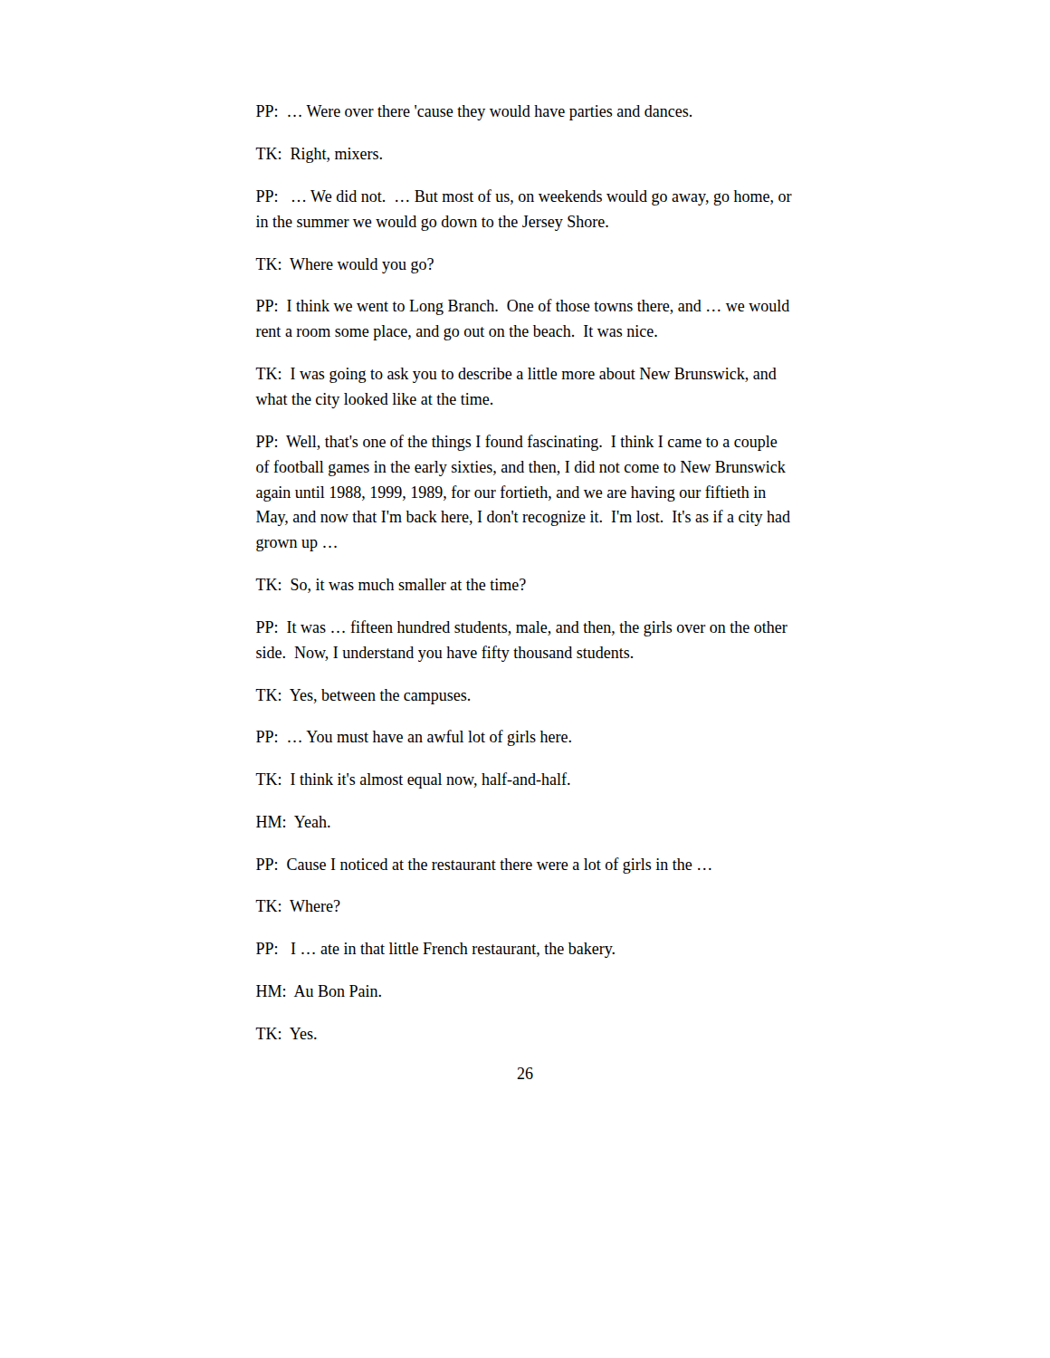PP: … Were over there 'cause they would have parties and dances.
TK: Right, mixers.
PP: … We did not. … But most of us, on weekends would go away, go home, or in the summer we would go down to the Jersey Shore.
TK: Where would you go?
PP: I think we went to Long Branch. One of those towns there, and … we would rent a room some place, and go out on the beach. It was nice.
TK: I was going to ask you to describe a little more about New Brunswick, and what the city looked like at the time.
PP: Well, that's one of the things I found fascinating. I think I came to a couple of football games in the early sixties, and then, I did not come to New Brunswick again until 1988, 1999, 1989, for our fortieth, and we are having our fiftieth in May, and now that I'm back here, I don't recognize it. I'm lost. It's as if a city had grown up …
TK: So, it was much smaller at the time?
PP: It was … fifteen hundred students, male, and then, the girls over on the other side. Now, I understand you have fifty thousand students.
TK: Yes, between the campuses.
PP: … You must have an awful lot of girls here.
TK: I think it's almost equal now, half-and-half.
HM: Yeah.
PP: Cause I noticed at the restaurant there were a lot of girls in the …
TK: Where?
PP: I … ate in that little French restaurant, the bakery.
HM: Au Bon Pain.
TK: Yes.
26